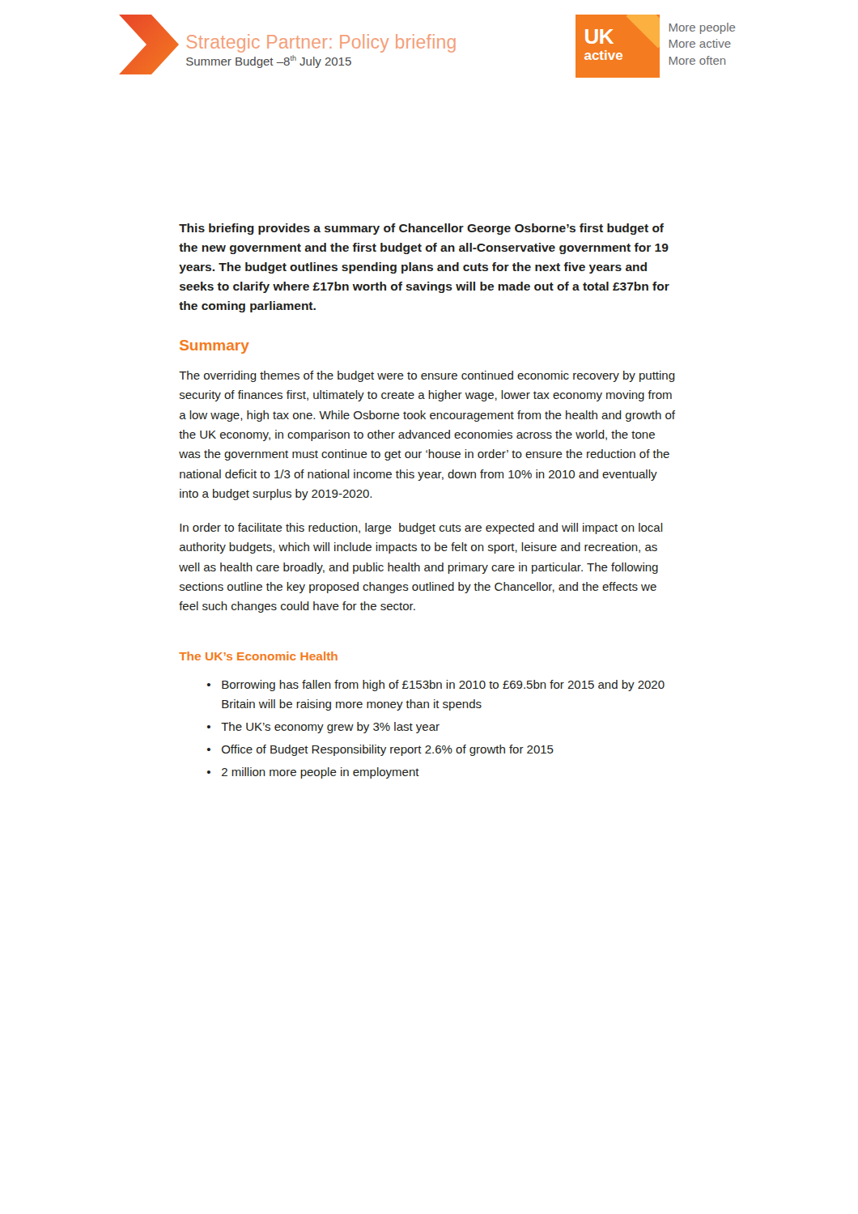Strategic Partner: Policy briefing
Summer Budget –8th July 2015
UK
active
More people
More active
More often
This briefing provides a summary of Chancellor George Osborne’s first budget of the new government and the first budget of an all-Conservative government for 19 years. The budget outlines spending plans and cuts for the next five years and seeks to clarify where £17bn worth of savings will be made out of a total £37bn for the coming parliament.
Summary
The overriding themes of the budget were to ensure continued economic recovery by putting security of finances first, ultimately to create a higher wage, lower tax economy moving from a low wage, high tax one. While Osborne took encouragement from the health and growth of the UK economy, in comparison to other advanced economies across the world, the tone was the government must continue to get our ‘house in order’ to ensure the reduction of the national deficit to 1/3 of national income this year, down from 10% in 2010 and eventually into a budget surplus by 2019-2020.
In order to facilitate this reduction, large budget cuts are expected and will impact on local authority budgets, which will include impacts to be felt on sport, leisure and recreation, as well as health care broadly, and public health and primary care in particular. The following sections outline the key proposed changes outlined by the Chancellor, and the effects we feel such changes could have for the sector.
The UK’s Economic Health
Borrowing has fallen from high of £153bn in 2010 to £69.5bn for 2015 and by 2020 Britain will be raising more money than it spends
The UK’s economy grew by 3% last year
Office of Budget Responsibility report 2.6% of growth for 2015
2 million more people in employment